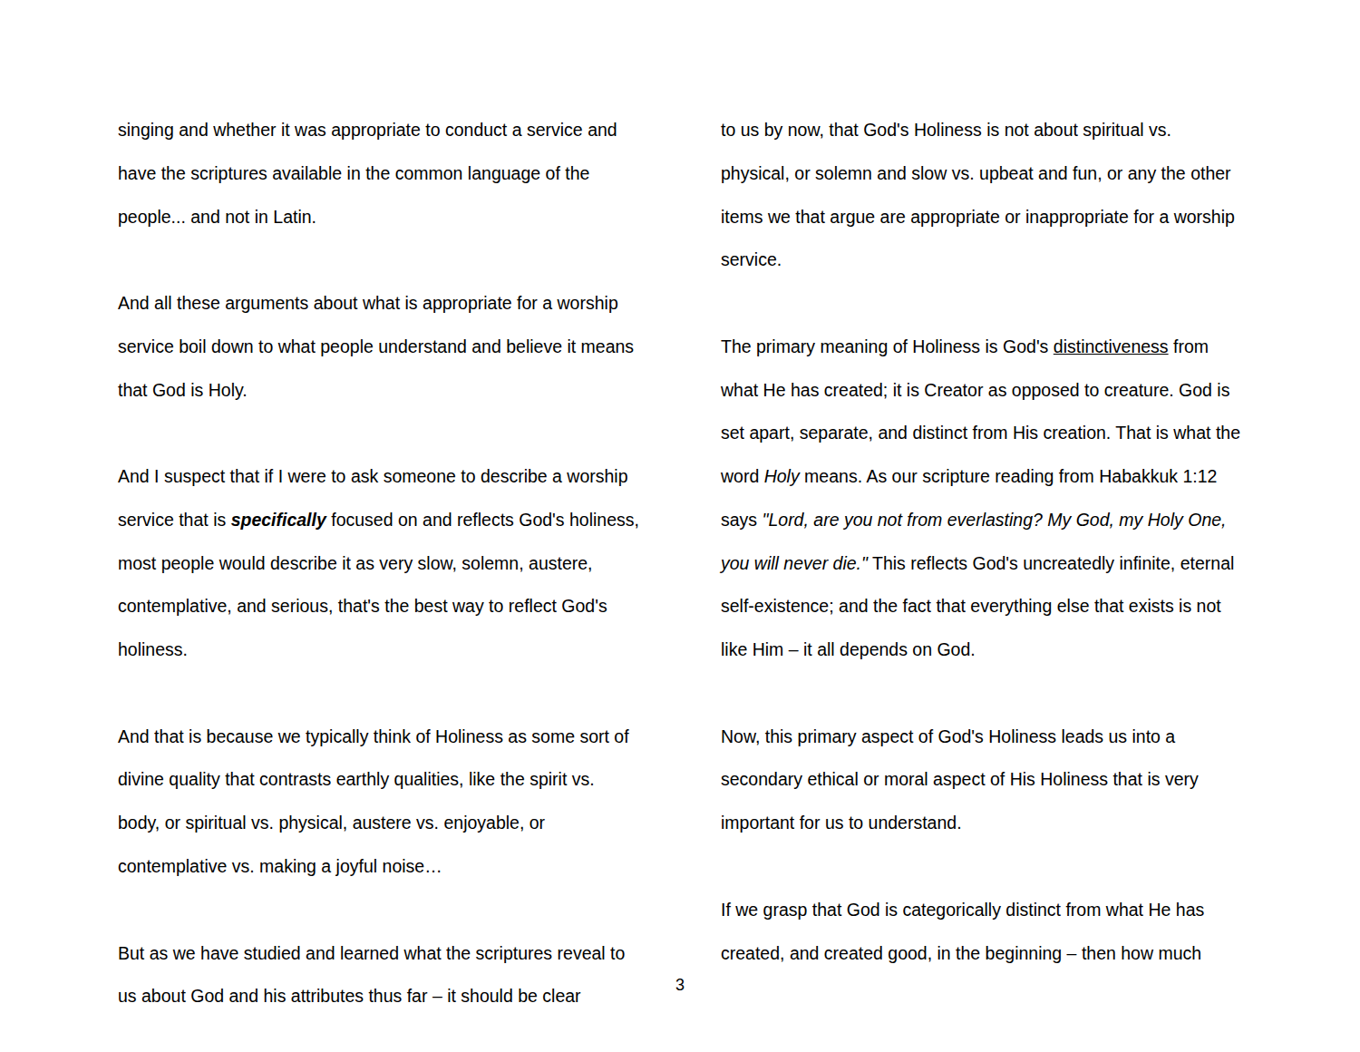singing and whether it was appropriate to conduct a service and have the scriptures available in the common language of the people... and not in Latin.
And all these arguments about what is appropriate for a worship service boil down to what people understand and believe it means that God is Holy.
And I suspect that if I were to ask someone to describe a worship service that is specifically focused on and reflects God's holiness, most people would describe it as very slow, solemn, austere, contemplative, and serious, that's the best way to reflect God's holiness.
And that is because we typically think of Holiness as some sort of divine quality that contrasts earthly qualities, like the spirit vs. body, or spiritual vs. physical, austere vs. enjoyable, or contemplative vs. making a joyful noise…
But as we have studied and learned what the scriptures reveal to us about God and his attributes thus far – it should be clear
to us by now, that God's Holiness is not about spiritual vs. physical, or solemn and slow vs. upbeat and fun, or any the other items we that argue are appropriate or inappropriate for a worship service.
The primary meaning of Holiness is God's distinctiveness from what He has created; it is Creator as opposed to creature. God is set apart, separate, and distinct from His creation. That is what the word Holy means. As our scripture reading from Habakkuk 1:12 says "Lord, are you not from everlasting? My God, my Holy One, you will never die." This reflects God's uncreatedly infinite, eternal self-existence; and the fact that everything else that exists is not like Him – it all depends on God.
Now, this primary aspect of God's Holiness leads us into a secondary ethical or moral aspect of His Holiness that is very important for us to understand.
If we grasp that God is categorically distinct from what He has created, and created good, in the beginning – then how much
3